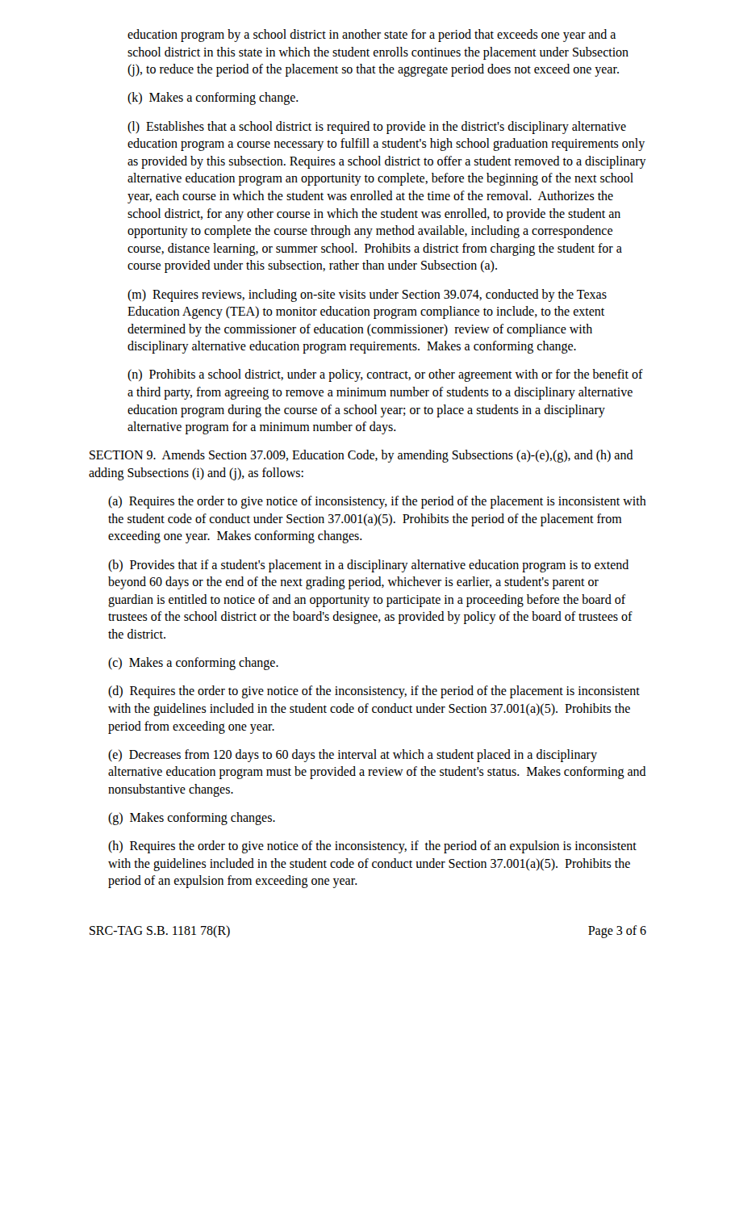education program by a school district in another state for a period that exceeds one year and a school district in this state in which the student enrolls continues the placement under Subsection (j), to reduce the period of the placement so that the aggregate period does not exceed one year.
(k) Makes a conforming change.
(l) Establishes that a school district is required to provide in the district's disciplinary alternative education program a course necessary to fulfill a student's high school graduation requirements only as provided by this subsection. Requires a school district to offer a student removed to a disciplinary alternative education program an opportunity to complete, before the beginning of the next school year, each course in which the student was enrolled at the time of the removal. Authorizes the school district, for any other course in which the student was enrolled, to provide the student an opportunity to complete the course through any method available, including a correspondence course, distance learning, or summer school. Prohibits a district from charging the student for a course provided under this subsection, rather than under Subsection (a).
(m) Requires reviews, including on-site visits under Section 39.074, conducted by the Texas Education Agency (TEA) to monitor education program compliance to include, to the extent determined by the commissioner of education (commissioner) review of compliance with disciplinary alternative education program requirements. Makes a conforming change.
(n) Prohibits a school district, under a policy, contract, or other agreement with or for the benefit of a third party, from agreeing to remove a minimum number of students to a disciplinary alternative education program during the course of a school year; or to place a students in a disciplinary alternative program for a minimum number of days.
SECTION 9. Amends Section 37.009, Education Code, by amending Subsections (a)-(e),(g), and (h) and adding Subsections (i) and (j), as follows:
(a) Requires the order to give notice of inconsistency, if the period of the placement is inconsistent with the student code of conduct under Section 37.001(a)(5). Prohibits the period of the placement from exceeding one year. Makes conforming changes.
(b) Provides that if a student's placement in a disciplinary alternative education program is to extend beyond 60 days or the end of the next grading period, whichever is earlier, a student's parent or guardian is entitled to notice of and an opportunity to participate in a proceeding before the board of trustees of the school district or the board's designee, as provided by policy of the board of trustees of the district.
(c) Makes a conforming change.
(d) Requires the order to give notice of the inconsistency, if the period of the placement is inconsistent with the guidelines included in the student code of conduct under Section 37.001(a)(5). Prohibits the period from exceeding one year.
(e) Decreases from 120 days to 60 days the interval at which a student placed in a disciplinary alternative education program must be provided a review of the student's status. Makes conforming and nonsubstantive changes.
(g) Makes conforming changes.
(h) Requires the order to give notice of the inconsistency, if the period of an expulsion is inconsistent with the guidelines included in the student code of conduct under Section 37.001(a)(5). Prohibits the period of an expulsion from exceeding one year.
SRC-TAG S.B. 1181 78(R) Page 3 of 6